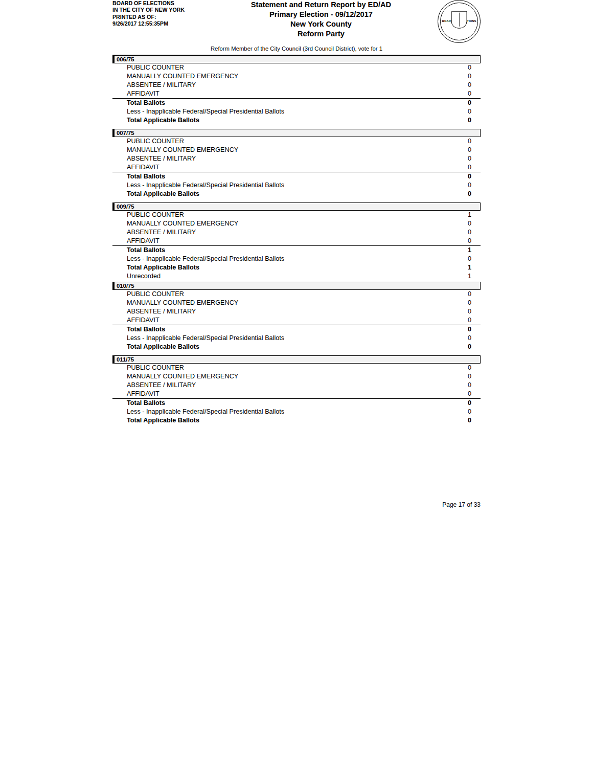BOARD OF ELECTIONS
IN THE CITY OF NEW YORK
PRINTED AS OF:
9/26/2017 12:55:35PM
Statement and Return Report by ED/AD
Primary Election - 09/12/2017
New York County
Reform Party
BOARD OF ELECTIONS
Reform Member of the City Council (3rd Council District), vote for 1
006/75
| PUBLIC COUNTER | 0 |
| MANUALLY COUNTED EMERGENCY | 0 |
| ABSENTEE / MILITARY | 0 |
| AFFIDAVIT | 0 |
| Total Ballots | 0 |
| Less - Inapplicable Federal/Special Presidential Ballots | 0 |
| Total Applicable Ballots | 0 |
007/75
| PUBLIC COUNTER | 0 |
| MANUALLY COUNTED EMERGENCY | 0 |
| ABSENTEE / MILITARY | 0 |
| AFFIDAVIT | 0 |
| Total Ballots | 0 |
| Less - Inapplicable Federal/Special Presidential Ballots | 0 |
| Total Applicable Ballots | 0 |
009/75
| PUBLIC COUNTER | 1 |
| MANUALLY COUNTED EMERGENCY | 0 |
| ABSENTEE / MILITARY | 0 |
| AFFIDAVIT | 0 |
| Total Ballots | 1 |
| Less - Inapplicable Federal/Special Presidential Ballots | 0 |
| Total Applicable Ballots | 1 |
| Unrecorded | 1 |
010/75
| PUBLIC COUNTER | 0 |
| MANUALLY COUNTED EMERGENCY | 0 |
| ABSENTEE / MILITARY | 0 |
| AFFIDAVIT | 0 |
| Total Ballots | 0 |
| Less - Inapplicable Federal/Special Presidential Ballots | 0 |
| Total Applicable Ballots | 0 |
011/75
| PUBLIC COUNTER | 0 |
| MANUALLY COUNTED EMERGENCY | 0 |
| ABSENTEE / MILITARY | 0 |
| AFFIDAVIT | 0 |
| Total Ballots | 0 |
| Less - Inapplicable Federal/Special Presidential Ballots | 0 |
| Total Applicable Ballots | 0 |
Page 17 of 33